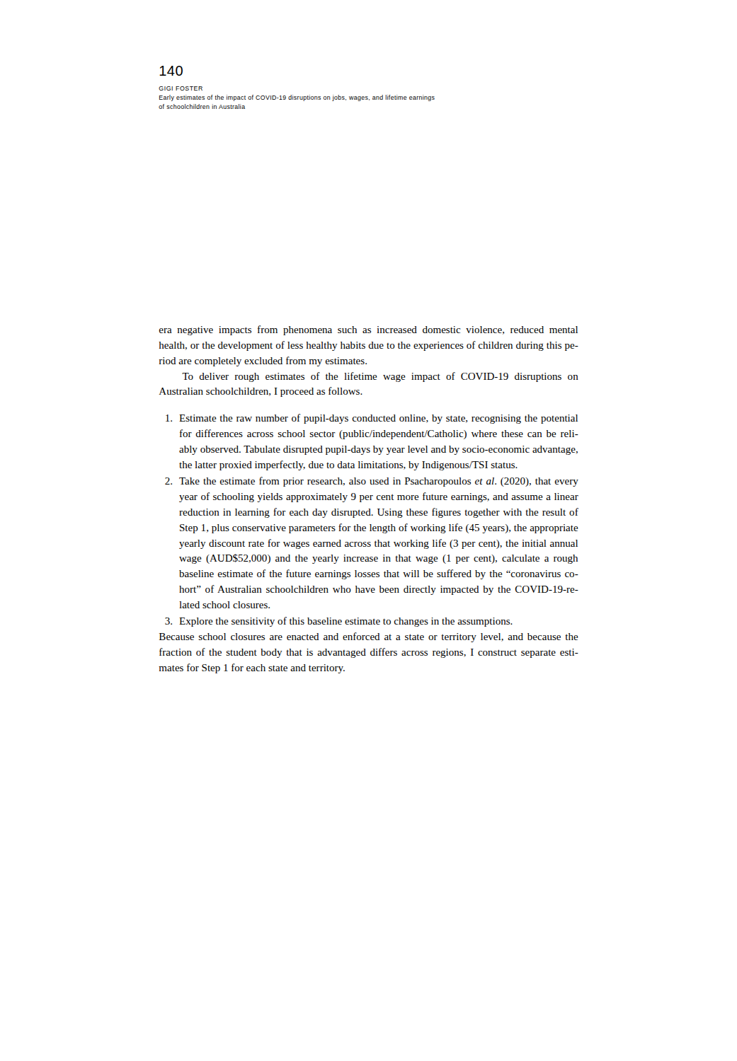140
Gigi Foster Early estimates of the impact of COVID-19 disruptions on jobs, wages, and lifetime earnings
of schoolchildren in Australia
era negative impacts from phenomena such as increased domestic violence, reduced mental health, or the development of less healthy habits due to the experiences of children during this period are completely excluded from my estimates.
To deliver rough estimates of the lifetime wage impact of COVID-19 disruptions on Australian schoolchildren, I proceed as follows.
Estimate the raw number of pupil-days conducted online, by state, recognising the potential for differences across school sector (public/independent/Catholic) where these can be reliably observed. Tabulate disrupted pupil-days by year level and by socio-economic advantage, the latter proxied imperfectly, due to data limitations, by Indigenous/TSI status.
Take the estimate from prior research, also used in Psacharopoulos et al. (2020), that every year of schooling yields approximately 9 per cent more future earnings, and assume a linear reduction in learning for each day disrupted. Using these figures together with the result of Step 1, plus conservative parameters for the length of working life (45 years), the appropriate yearly discount rate for wages earned across that working life (3 per cent), the initial annual wage (AUD$52,000) and the yearly increase in that wage (1 per cent), calculate a rough baseline estimate of the future earnings losses that will be suffered by the “coronavirus cohort” of Australian schoolchildren who have been directly impacted by the COVID-19-related school closures.
Explore the sensitivity of this baseline estimate to changes in the assumptions.
Because school closures are enacted and enforced at a state or territory level, and because the fraction of the student body that is advantaged differs across regions, I construct separate estimates for Step 1 for each state and territory.